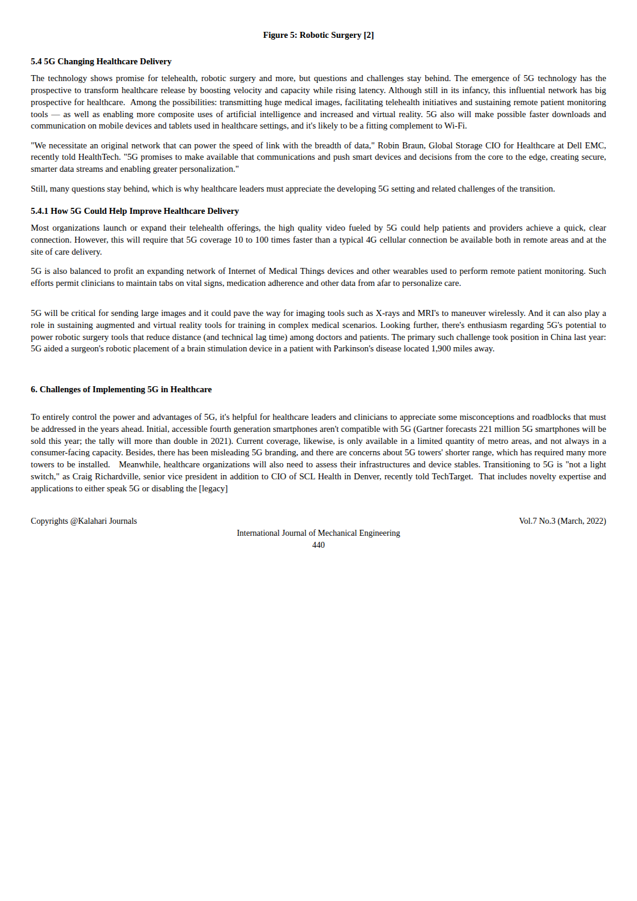Figure 5: Robotic Surgery [2]
5.4 5G Changing Healthcare Delivery
The technology shows promise for telehealth, robotic surgery and more, but questions and challenges stay behind. The emergence of 5G technology has the prospective to transform healthcare release by boosting velocity and capacity while rising latency. Although still in its infancy, this influential network has big prospective for healthcare. Among the possibilities: transmitting huge medical images, facilitating telehealth initiatives and sustaining remote patient monitoring tools — as well as enabling more composite uses of artificial intelligence and increased and virtual reality. 5G also will make possible faster downloads and communication on mobile devices and tablets used in healthcare settings, and it's likely to be a fitting complement to Wi-Fi.
"We necessitate an original network that can power the speed of link with the breadth of data," Robin Braun, Global Storage CIO for Healthcare at Dell EMC, recently told HealthTech. "5G promises to make available that communications and push smart devices and decisions from the core to the edge, creating secure, smarter data streams and enabling greater personalization."
Still, many questions stay behind, which is why healthcare leaders must appreciate the developing 5G setting and related challenges of the transition.
5.4.1 How 5G Could Help Improve Healthcare Delivery
Most organizations launch or expand their telehealth offerings, the high quality video fueled by 5G could help patients and providers achieve a quick, clear connection. However, this will require that 5G coverage 10 to 100 times faster than a typical 4G cellular connection be available both in remote areas and at the site of care delivery.
5G is also balanced to profit an expanding network of Internet of Medical Things devices and other wearables used to perform remote patient monitoring. Such efforts permit clinicians to maintain tabs on vital signs, medication adherence and other data from afar to personalize care.
5G will be critical for sending large images and it could pave the way for imaging tools such as X-rays and MRI's to maneuver wirelessly. And it can also play a role in sustaining augmented and virtual reality tools for training in complex medical scenarios. Looking further, there's enthusiasm regarding 5G's potential to power robotic surgery tools that reduce distance (and technical lag time) among doctors and patients. The primary such challenge took position in China last year: 5G aided a surgeon's robotic placement of a brain stimulation device in a patient with Parkinson's disease located 1,900 miles away.
6. Challenges of Implementing 5G in Healthcare
To entirely control the power and advantages of 5G, it's helpful for healthcare leaders and clinicians to appreciate some misconceptions and roadblocks that must be addressed in the years ahead. Initial, accessible fourth generation smartphones aren't compatible with 5G (Gartner forecasts 221 million 5G smartphones will be sold this year; the tally will more than double in 2021). Current coverage, likewise, is only available in a limited quantity of metro areas, and not always in a consumer-facing capacity. Besides, there has been misleading 5G branding, and there are concerns about 5G towers' shorter range, which has required many more towers to be installed. Meanwhile, healthcare organizations will also need to assess their infrastructures and device stables. Transitioning to 5G is "not a light switch," as Craig Richardville, senior vice president in addition to CIO of SCL Health in Denver, recently told TechTarget. That includes novelty expertise and applications to either speak 5G or disabling the [legacy]
Copyrights @Kalahari Journals Vol.7 No.3 (March, 2022)
International Journal of Mechanical Engineering
440